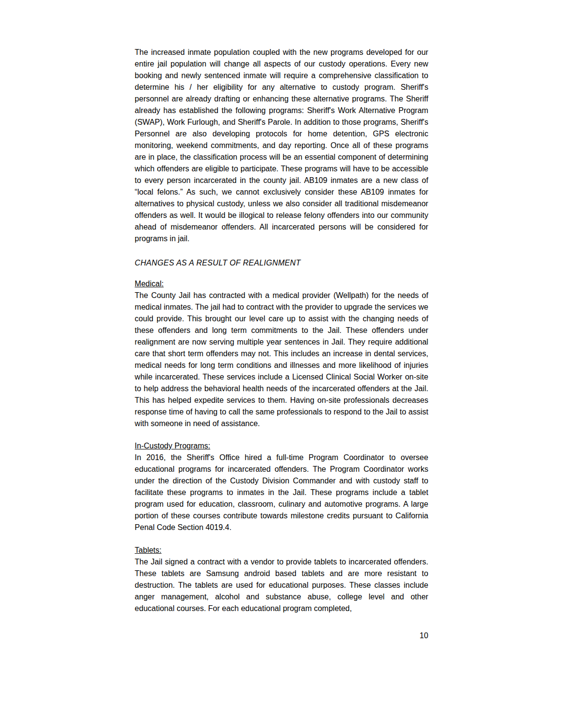The increased inmate population coupled with the new programs developed for our entire jail population will change all aspects of our custody operations. Every new booking and newly sentenced inmate will require a comprehensive classification to determine his / her eligibility for any alternative to custody program. Sheriff's personnel are already drafting or enhancing these alternative programs. The Sheriff already has established the following programs: Sheriff's Work Alternative Program (SWAP), Work Furlough, and Sheriff's Parole. In addition to those programs, Sheriff's Personnel are also developing protocols for home detention, GPS electronic monitoring, weekend commitments, and day reporting. Once all of these programs are in place, the classification process will be an essential component of determining which offenders are eligible to participate. These programs will have to be accessible to every person incarcerated in the county jail. AB109 inmates are a new class of “local felons.” As such, we cannot exclusively consider these AB109 inmates for alternatives to physical custody, unless we also consider all traditional misdemeanor offenders as well. It would be illogical to release felony offenders into our community ahead of misdemeanor offenders. All incarcerated persons will be considered for programs in jail.
CHANGES AS A RESULT OF REALIGNMENT
Medical:
The County Jail has contracted with a medical provider (Wellpath) for the needs of medical inmates. The jail had to contract with the provider to upgrade the services we could provide. This brought our level care up to assist with the changing needs of these offenders and long term commitments to the Jail. These offenders under realignment are now serving multiple year sentences in Jail. They require additional care that short term offenders may not. This includes an increase in dental services, medical needs for long term conditions and illnesses and more likelihood of injuries while incarcerated. These services include a Licensed Clinical Social Worker on-site to help address the behavioral health needs of the incarcerated offenders at the Jail. This has helped expedite services to them. Having on-site professionals decreases response time of having to call the same professionals to respond to the Jail to assist with someone in need of assistance.
In-Custody Programs:
In 2016, the Sheriff's Office hired a full-time Program Coordinator to oversee educational programs for incarcerated offenders. The Program Coordinator works under the direction of the Custody Division Commander and with custody staff to facilitate these programs to inmates in the Jail. These programs include a tablet program used for education, classroom, culinary and automotive programs. A large portion of these courses contribute towards milestone credits pursuant to California Penal Code Section 4019.4.
Tablets:
The Jail signed a contract with a vendor to provide tablets to incarcerated offenders. These tablets are Samsung android based tablets and are more resistant to destruction. The tablets are used for educational purposes. These classes include anger management, alcohol and substance abuse, college level and other educational courses. For each educational program completed,
10